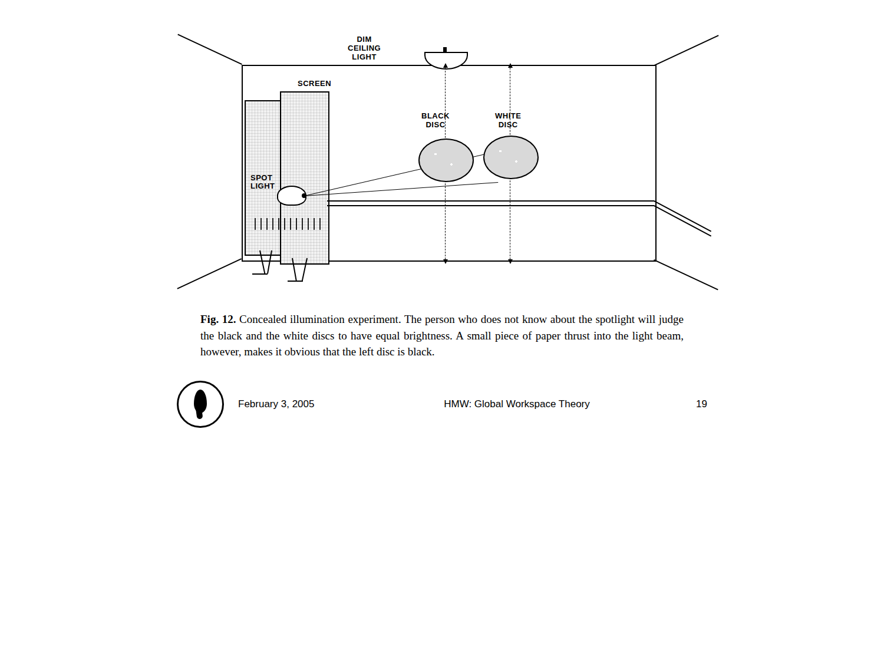Dim
Ceiling
Light
Screen
Spot
Light
Black
Disc
White
Disc
Fig. 12. Concealed illumination experiment. The person who does not know about the spotlight will judge the black and the white discs to have equal brightness. A small piece of paper thrust into the light beam, however, makes it obvious that the left disc is black.
February 3, 2005
HMW: Global Workspace Theory
19